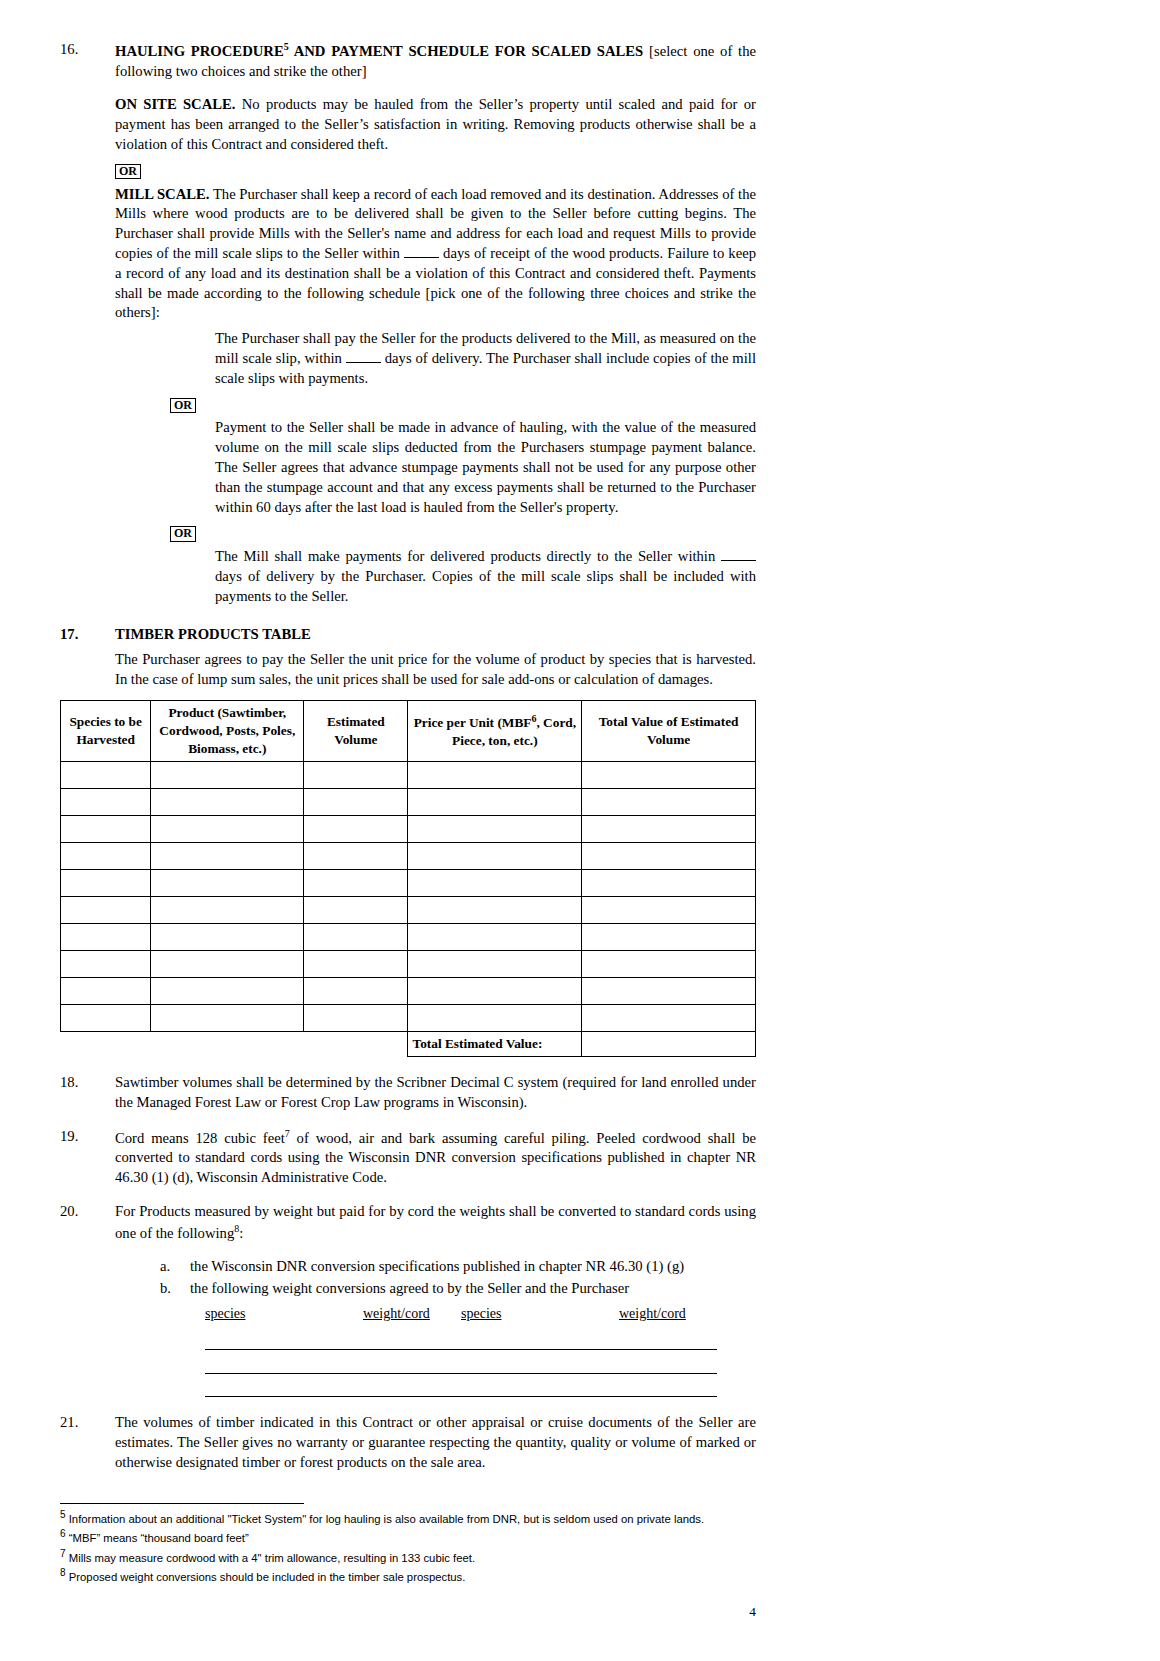16.
HAULING PROCEDURE5 AND PAYMENT SCHEDULE FOR SCALED SALES [select one of the following two choices and strike the other]
ON SITE SCALE. No products may be hauled from the Seller’s property until scaled and paid for or payment has been arranged to the Seller’s satisfaction in writing. Removing products otherwise shall be a violation of this Contract and considered theft.
OR
MILL SCALE. The Purchaser shall keep a record of each load removed and its destination. Addresses of the Mills where wood products are to be delivered shall be given to the Seller before cutting begins. The Purchaser shall provide Mills with the Seller's name and address for each load and request Mills to provide copies of the mill scale slips to the Seller within days of receipt of the wood products. Failure to keep a record of any load and its destination shall be a violation of this Contract and considered theft. Payments shall be made according to the following schedule [pick one of the following three choices and strike the others]:
The Purchaser shall pay the Seller for the products delivered to the Mill, as measured on the mill scale slip, within days of delivery. The Purchaser shall include copies of the mill scale slips with payments.
OR
Payment to the Seller shall be made in advance of hauling, with the value of the measured volume on the mill scale slips deducted from the Purchasers stumpage payment balance. The Seller agrees that advance stumpage payments shall not be used for any purpose other than the stumpage account and that any excess payments shall be returned to the Purchaser within 60 days after the last load is hauled from the Seller's property.
OR
The Mill shall make payments for delivered products directly to the Seller within days of delivery by the Purchaser. Copies of the mill scale slips shall be included with payments to the Seller.
17.
TIMBER PRODUCTS TABLE
The Purchaser agrees to pay the Seller the unit price for the volume of product by species that is harvested. In the case of lump sum sales, the unit prices shall be used for sale add-ons or calculation of damages.
| Species to be Harvested | Product (Sawtimber, Cordwood, Posts, Poles, Biomass, etc.) | Estimated Volume | Price per Unit (MBF 6 , Cord, Piece, ton, etc.) | Total Value of Estimated Volume |
| --- | --- | --- | --- | --- |
| | | | Total Estimated Value: | |
18.
Sawtimber volumes shall be determined by the Scribner Decimal C system (required for land enrolled under the Managed Forest Law or Forest Crop Law programs in Wisconsin).
19.
Cord means 128 cubic feet7 of wood, air and bark assuming careful piling. Peeled cordwood shall be converted to standard cords using the Wisconsin DNR conversion specifications published in chapter NR 46.30 (1) (d), Wisconsin Administrative Code.
20.
For Products measured by weight but paid for by cord the weights shall be converted to standard cords using one of the following8:
a.
the Wisconsin DNR conversion specifications published in chapter NR 46.30 (1) (g)
b.
the following weight conversions agreed to by the Seller and the Purchaser
| species | weight/cord | species | weight/cord |
21.
The volumes of timber indicated in this Contract or other appraisal or cruise documents of the Seller are estimates. The Seller gives no warranty or guarantee respecting the quantity, quality or volume of marked or otherwise designated timber or forest products on the sale area.
5 Information about an additional "Ticket System" for log hauling is also available from DNR, but is seldom used on private lands.
6 “MBF” means “thousand board feet”
7 Mills may measure cordwood with a 4" trim allowance, resulting in 133 cubic feet.
8 Proposed weight conversions should be included in the timber sale prospectus.
4